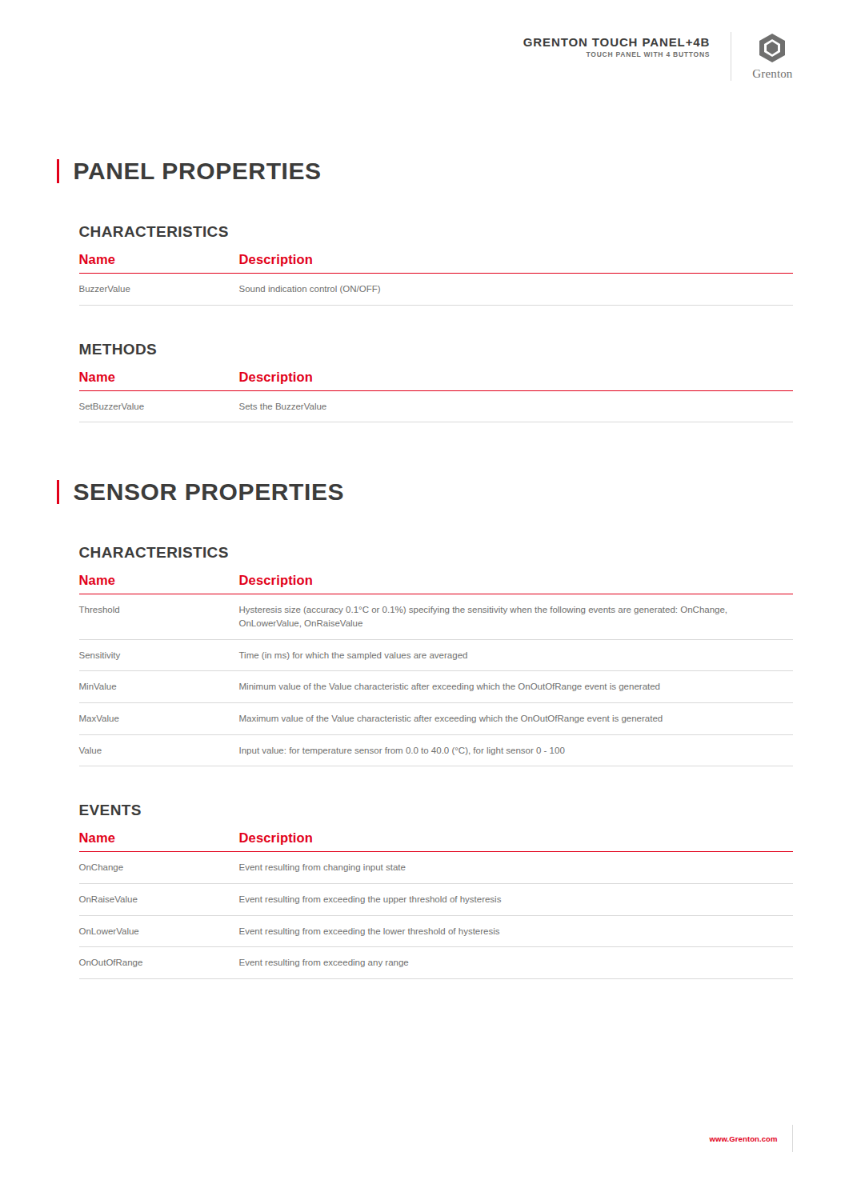Grenton Touch Panel+4B
Touch Panel with 4 Buttons
Grenton
Panel Properties
Characteristics
| Name | Description |
| --- | --- |
| BuzzerValue | Sound indication control (ON/OFF) |
Methods
| Name | Description |
| --- | --- |
| SetBuzzerValue | Sets the BuzzerValue |
Sensor Properties
Characteristics
| Name | Description |
| --- | --- |
| Threshold | Hysteresis size (accuracy 0.1°C or 0.1%) specifying the sensitivity when the following events are generated: OnChange, OnLowerValue, OnRaiseValue |
| Sensitivity | Time (in ms) for which the sampled values are averaged |
| MinValue | Minimum value of the Value characteristic after exceeding which the OnOutOfRange event is generated |
| MaxValue | Maximum value of the Value characteristic after exceeding which the OnOutOfRange event is generated |
| Value | Input value: for temperature sensor from 0.0 to 40.0 (°C), for light sensor 0 - 100 |
Events
| Name | Description |
| --- | --- |
| OnChange | Event resulting from changing input state |
| OnRaiseValue | Event resulting from exceeding the upper threshold of hysteresis |
| OnLowerValue | Event resulting from exceeding the lower threshold of hysteresis |
| OnOutOfRange | Event resulting from exceeding any range |
www.Grenton.com